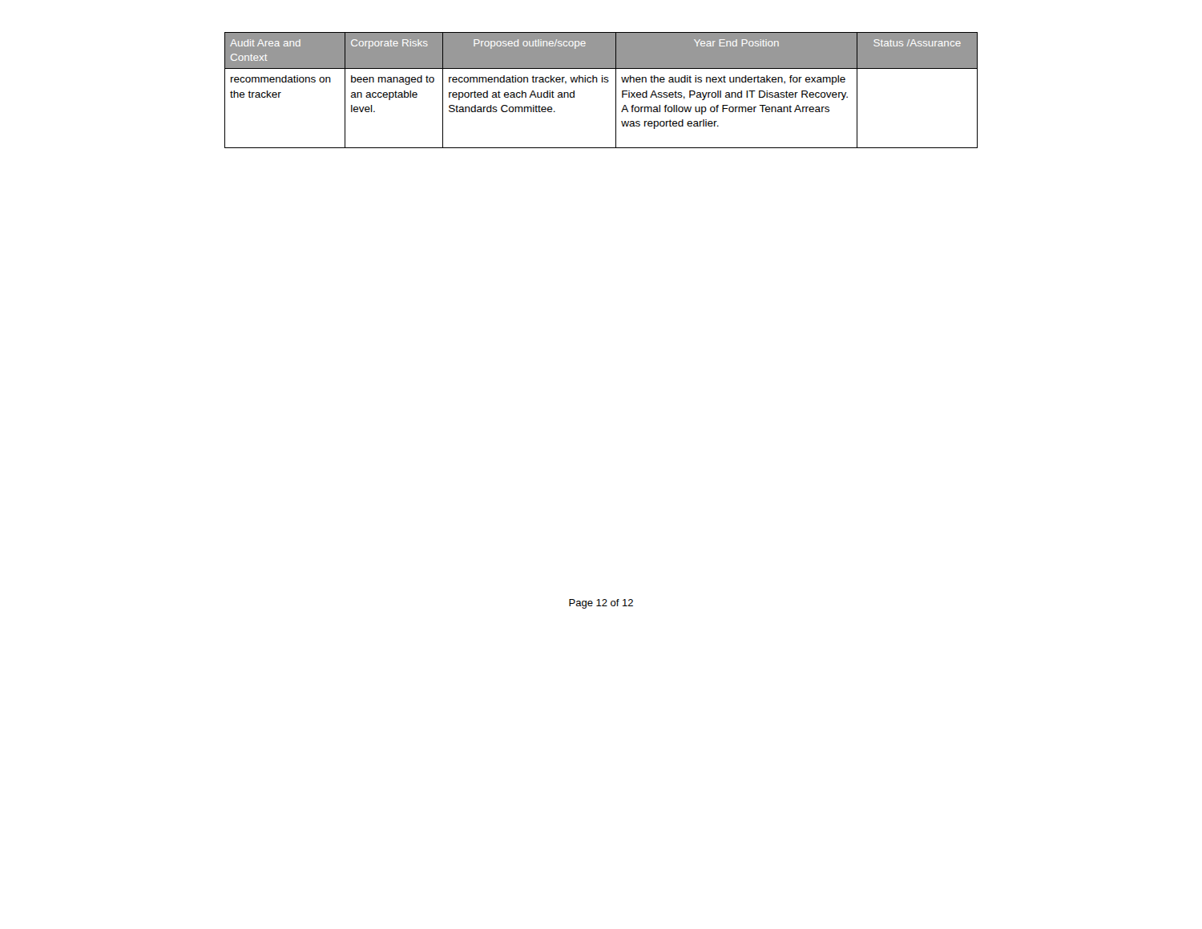| Audit Area and Context | Corporate Risks | Proposed outline/scope | Year End Position | Status /Assurance |
| --- | --- | --- | --- | --- |
| recommendations on the tracker | been managed to an acceptable level. | recommendation tracker, which is reported at each Audit and Standards Committee. | when the audit is next undertaken, for example Fixed Assets, Payroll and IT Disaster Recovery. A formal follow up of Former Tenant Arrears was reported earlier. | |
Page 12 of 12